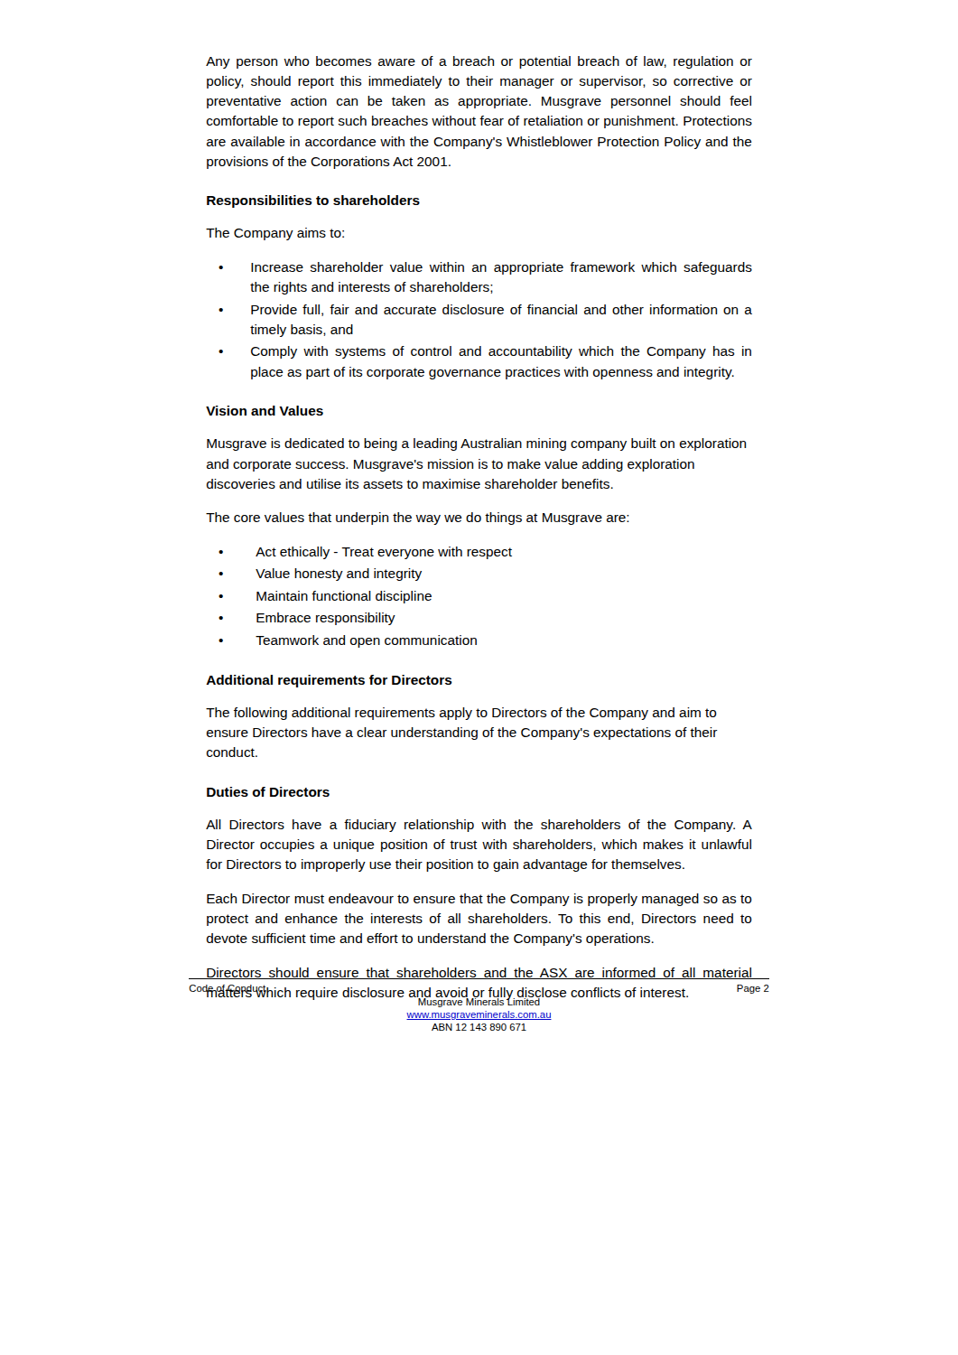Any person who becomes aware of a breach or potential breach of law, regulation or policy, should report this immediately to their manager or supervisor, so corrective or preventative action can be taken as appropriate. Musgrave personnel should feel comfortable to report such breaches without fear of retaliation or punishment. Protections are available in accordance with the Company's Whistleblower Protection Policy and the provisions of the Corporations Act 2001.
Responsibilities to shareholders
The Company aims to:
Increase shareholder value within an appropriate framework which safeguards the rights and interests of shareholders;
Provide full, fair and accurate disclosure of financial and other information on a timely basis, and
Comply with systems of control and accountability which the Company has in place as part of its corporate governance practices with openness and integrity.
Vision and Values
Musgrave is dedicated to being a leading Australian mining company built on exploration and corporate success. Musgrave's mission is to make value adding exploration discoveries and utilise its assets to maximise shareholder benefits.
The core values that underpin the way we do things at Musgrave are:
Act ethically - Treat everyone with respect
Value honesty and integrity
Maintain functional discipline
Embrace responsibility
Teamwork and open communication
Additional requirements for Directors
The following additional requirements apply to Directors of the Company and aim to ensure Directors have a clear understanding of the Company's expectations of their conduct.
Duties of Directors
All Directors have a fiduciary relationship with the shareholders of the Company. A Director occupies a unique position of trust with shareholders, which makes it unlawful for Directors to improperly use their position to gain advantage for themselves.
Each Director must endeavour to ensure that the Company is properly managed so as to protect and enhance the interests of all shareholders. To this end, Directors need to devote sufficient time and effort to understand the Company's operations.
Directors should ensure that shareholders and the ASX are informed of all material matters which require disclosure and avoid or fully disclose conflicts of interest.
Code of Conduct Page 2
Musgrave Minerals Limited
www.musgraveminerals.com.au
ABN 12 143 890 671